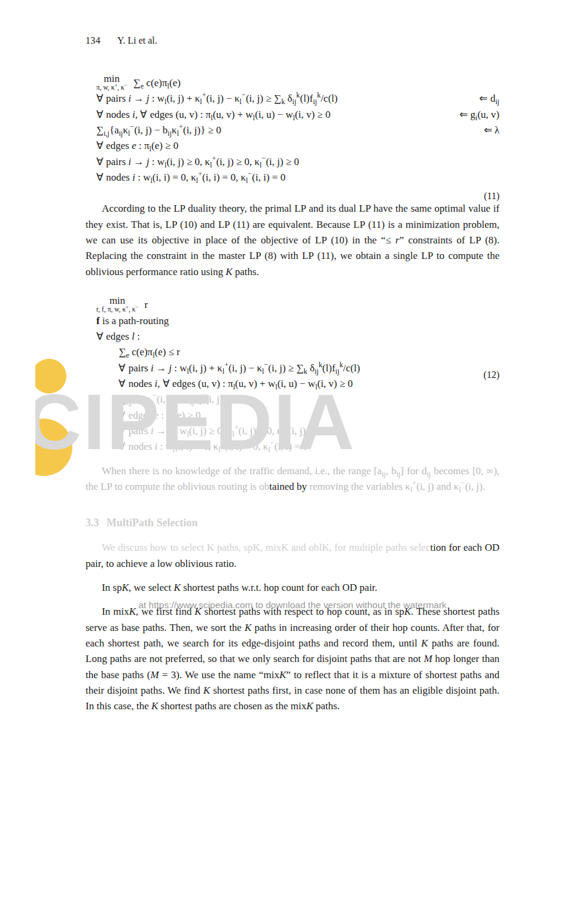CIPEDIA
134 Y. Li et al.
min π, w, κ+, κ− ∑e c(e)πl(e)
∀ pairs i → j : wl(i, j) + κl+(i, j) − κl−(i, j) ≥ ∑k δijk(l)fijk/c(l) ⇐ dij
∀ nodes i, ∀ edges (u, v) : πl(u, v) + wl(i, u) − wl(i, v) ≥ 0 ⇐ gi(u, v)
∑i,j{aijκl−(i, j) − bijκl+(i, j)} ≥ 0 ⇐ λ
∀ edges e : πl(e) ≥ 0
∀ pairs i → j : wl(i, j) ≥ 0, κl+(i, j) ≥ 0, κl−(i, j) ≥ 0
∀ nodes i : wl(i, i) = 0, κl+(i, i) = 0, κl−(i, i) = 0
(11)
According to the LP duality theory, the primal LP and its dual LP have the same optimal value if they exist. That is, LP (10) and LP (11) are equivalent. Because LP (11) is a minimization problem, we can use its objective in place of the objective of LP (10) in the “≤ r” constraints of LP (8). Replacing the constraint in the master LP (8) with LP (11), we obtain a single LP to compute the oblivious performance ratio using K paths.
min r, f, π, w, κ+, κ− r
f is a path-routing
∀ edges l :
∑e c(e)πl(e) ≤ r
∀ pairs i → j : wl(i, j) + κl+(i, j) − κl−(i, j) ≥ ∑k δijk(l)fijk/c(l)
∀ nodes i, ∀ edges (u, v) : πl(u, v) + wl(i, u) − wl(i, v) ≥ 0
∑i,j{aijκl−(i, j) − bijκl+(i, j)} ≥ 0
∀ edges e : πl(e) ≥ 0
∀ pairs i → j : wl(i, j) ≥ 0, κl+(i, j) ≥ 0, κl−(i, j) ≥ 0
∀ nodes i : wl(i, i) = 0, κl+(i, i) = 0, κl−(i, i) = 0
(12)
When there is no knowledge of the traffic demand, i.e., the range [aij, bij] for dij becomes [0, ∞), the LP to compute the oblivious routing is ob tained by removing the variables κl+(i, j) and κl−(i, j).
3.3 MultiPath Selection
We discuss how to select K paths, sp K, mix K and oblK, for multiple paths selec tion for each OD pair, to achieve a low oblivious ratio.
In spK, we select K shortest paths w.r.t. hop count for each OD pair.
In mixK, we first find K shortest paths with respect to hop count, as in spK. These shortest paths serve as base paths. Then, we sort the K paths in increasing order of their hop counts. After that, for each shortest path, we search for its edge-disjoint paths and record them, until K paths are found. Long paths are not preferred, so that we only search for disjoint paths that are not M hop longer than the base paths (M = 3). We use the name “mixK” to reflect that it is a mixture of shortest paths and their disjoint paths. We find K shortest paths first, in case none of them has an eligible disjoint path. In this case, the K shortest paths are chosen as the mixK paths.
at https://www.scipedia.com to download the version without the watermark